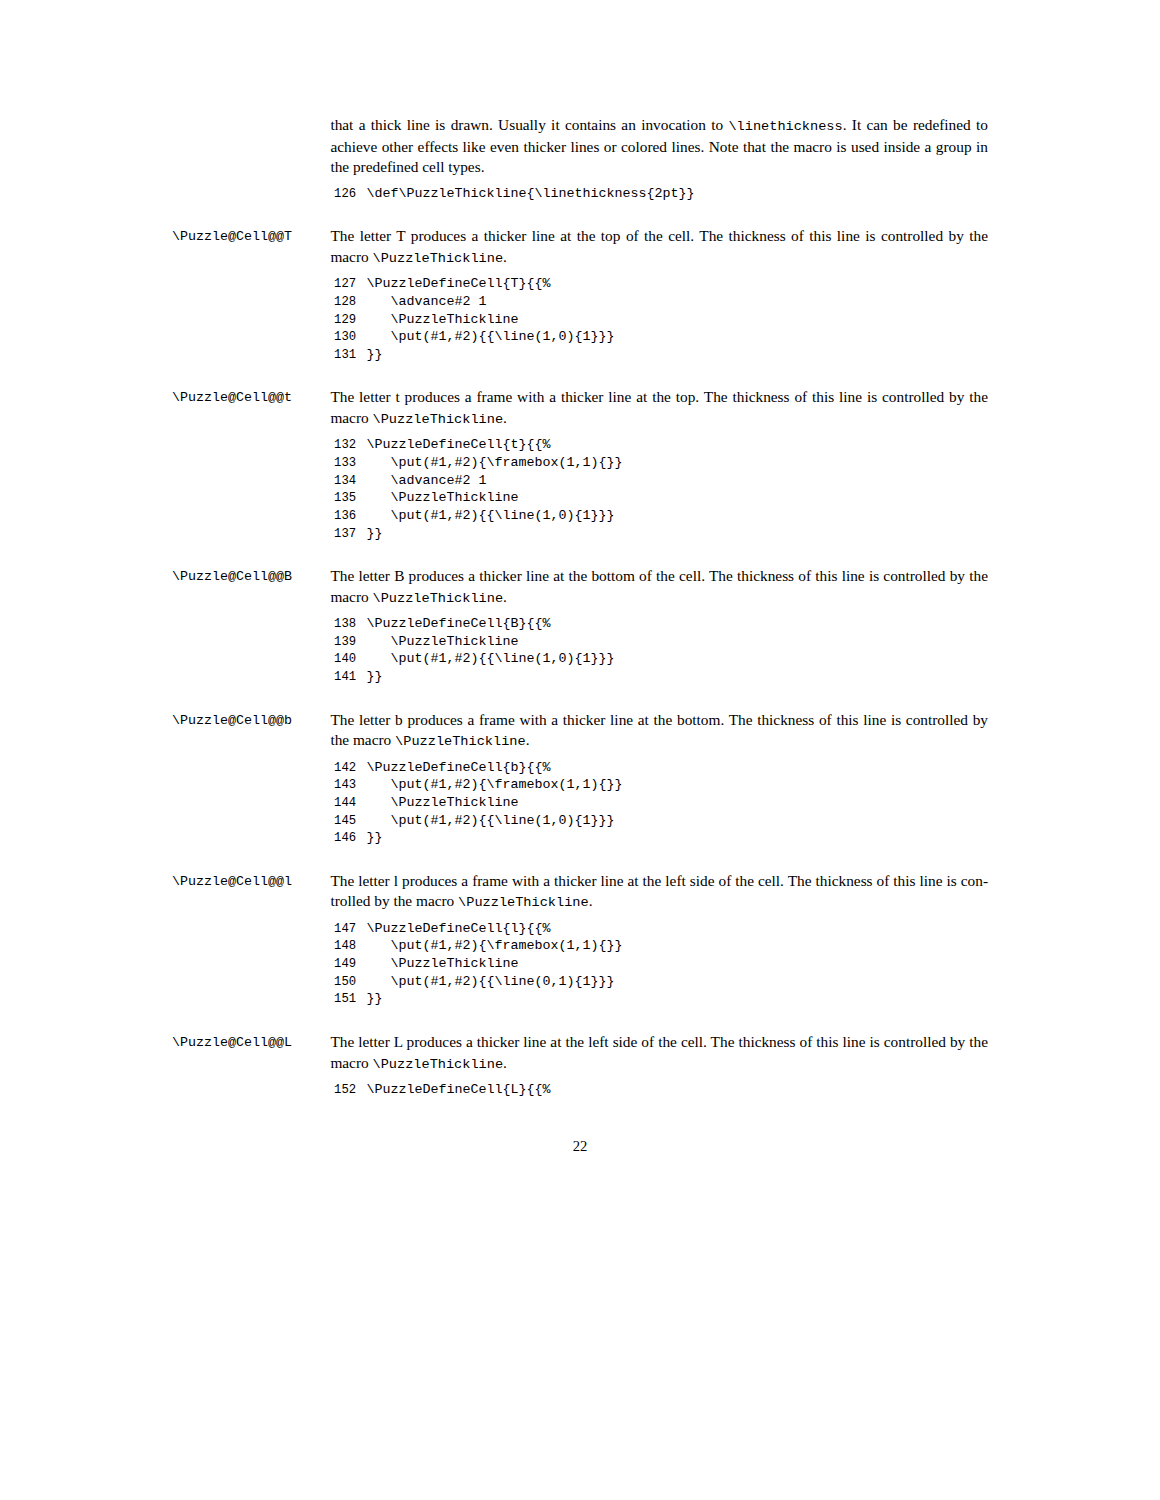that a thick line is drawn. Usually it contains an invocation to \linethickness. It can be redefined to achieve other effects like even thicker lines or colored lines. Note that the macro is used inside a group in the predefined cell types.
126\def\PuzzleThickline{\linethickness{2pt}}
\Puzzle@Cell@@T
The letter T produces a thicker line at the top of the cell. The thickness of this line is controlled by the macro \PuzzleThickline.
127\PuzzleDefineCell{T}{{%
128 \advance#2 1
129 \PuzzleThickline
130 \put(#1,#2){{\line(1,0){1}}}
131}}
\Puzzle@Cell@@t
The letter t produces a frame with a thicker line at the top. The thickness of this line is controlled by the macro \PuzzleThickline.
132\PuzzleDefineCell{t}{{%
133 \put(#1,#2){\framebox(1,1){}}
134 \advance#2 1
135 \PuzzleThickline
136 \put(#1,#2){{\line(1,0){1}}}
137}}
\Puzzle@Cell@@B
The letter B produces a thicker line at the bottom of the cell. The thickness of this line is controlled by the macro \PuzzleThickline.
138\PuzzleDefineCell{B}{{%
139 \PuzzleThickline
140 \put(#1,#2){{\line(1,0){1}}}
141}}
\Puzzle@Cell@@b
The letter b produces a frame with a thicker line at the bottom. The thickness of this line is controlled by the macro \PuzzleThickline.
142\PuzzleDefineCell{b}{{%
143 \put(#1,#2){\framebox(1,1){}}
144 \PuzzleThickline
145 \put(#1,#2){{\line(1,0){1}}}
146}}
\Puzzle@Cell@@l
The letter l produces a frame with a thicker line at the left side of the cell. The thickness of this line is controlled by the macro \PuzzleThickline.
147\PuzzleDefineCell{l}{{%
148 \put(#1,#2){\framebox(1,1){}}
149 \PuzzleThickline
150 \put(#1,#2){{\line(0,1){1}}}
151}}
\Puzzle@Cell@@L
The letter L produces a thicker line at the left side of the cell. The thickness of this line is controlled by the macro \PuzzleThickline.
152\PuzzleDefineCell{L}{{%
22